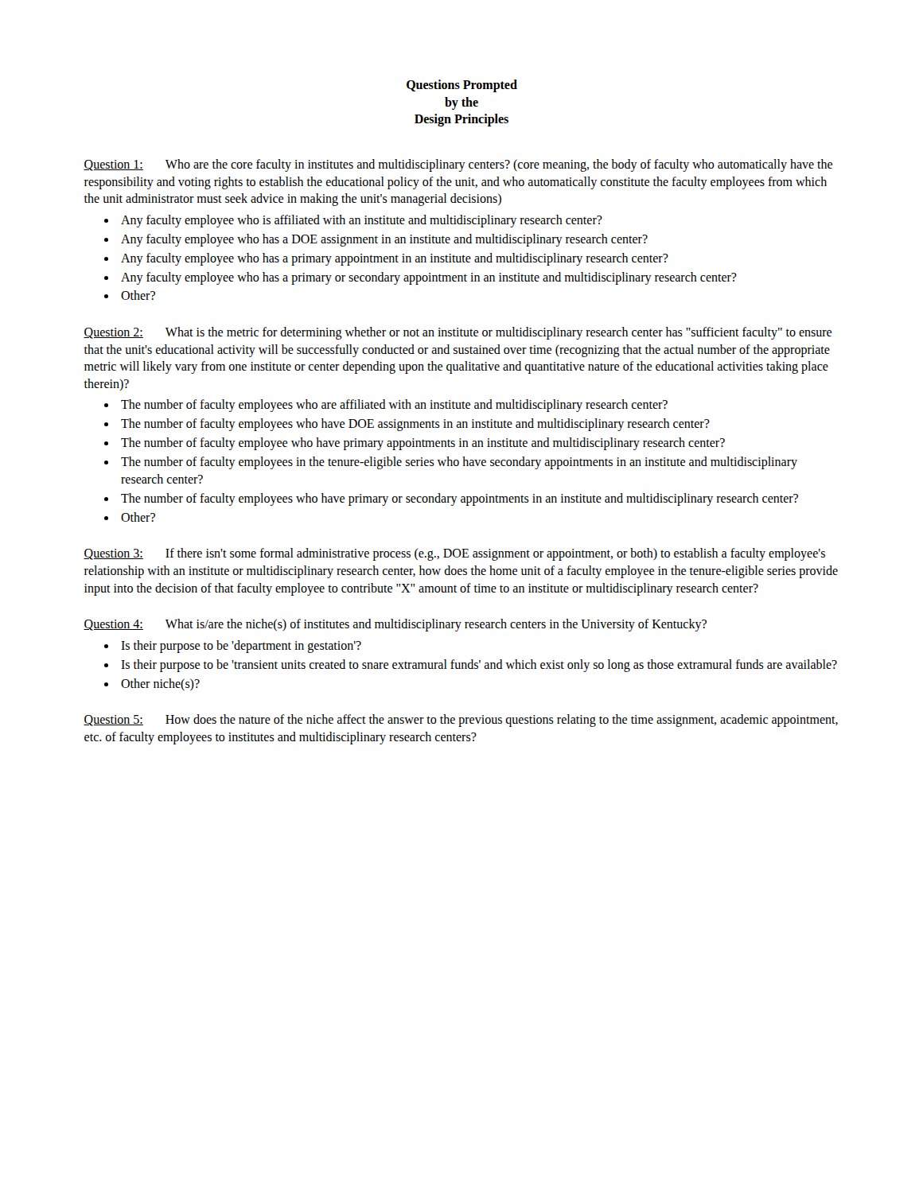Questions Prompted
by the
Design Principles
Question 1: Who are the core faculty in institutes and multidisciplinary centers? (core meaning, the body of faculty who automatically have the responsibility and voting rights to establish the educational policy of the unit, and who automatically constitute the faculty employees from which the unit administrator must seek advice in making the unit's managerial decisions)
Any faculty employee who is affiliated with an institute and multidisciplinary research center?
Any faculty employee who has a DOE assignment in an institute and multidisciplinary research center?
Any faculty employee who has a primary appointment in an institute and multidisciplinary research center?
Any faculty employee who has a primary or secondary appointment in an institute and multidisciplinary research center?
Other?
Question 2: What is the metric for determining whether or not an institute or multidisciplinary research center has "sufficient faculty" to ensure that the unit's educational activity will be successfully conducted or and sustained over time (recognizing that the actual number of the appropriate metric will likely vary from one institute or center depending upon the qualitative and quantitative nature of the educational activities taking place therein)?
The number of faculty employees who are affiliated with an institute and multidisciplinary research center?
The number of faculty employees who have DOE assignments in an institute and multidisciplinary research center?
The number of faculty employee who have primary appointments in an institute and multidisciplinary research center?
The number of faculty employees in the tenure-eligible series who have secondary appointments in an institute and multidisciplinary research center?
The number of faculty employees who have primary or secondary appointments in an institute and multidisciplinary research center?
Other?
Question 3: If there isn't some formal administrative process (e.g., DOE assignment or appointment, or both) to establish a faculty employee's relationship with an institute or multidisciplinary research center, how does the home unit of a faculty employee in the tenure-eligible series provide input into the decision of that faculty employee to contribute "X" amount of time to an institute or multidisciplinary research center?
Question 4: What is/are the niche(s) of institutes and multidisciplinary research centers in the University of Kentucky?
Is their purpose to be 'department in gestation'?
Is their purpose to be 'transient units created to snare extramural funds' and which exist only so long as those extramural funds are available?
Other niche(s)?
Question 5: How does the nature of the niche affect the answer to the previous questions relating to the time assignment, academic appointment, etc. of faculty employees to institutes and multidisciplinary research centers?